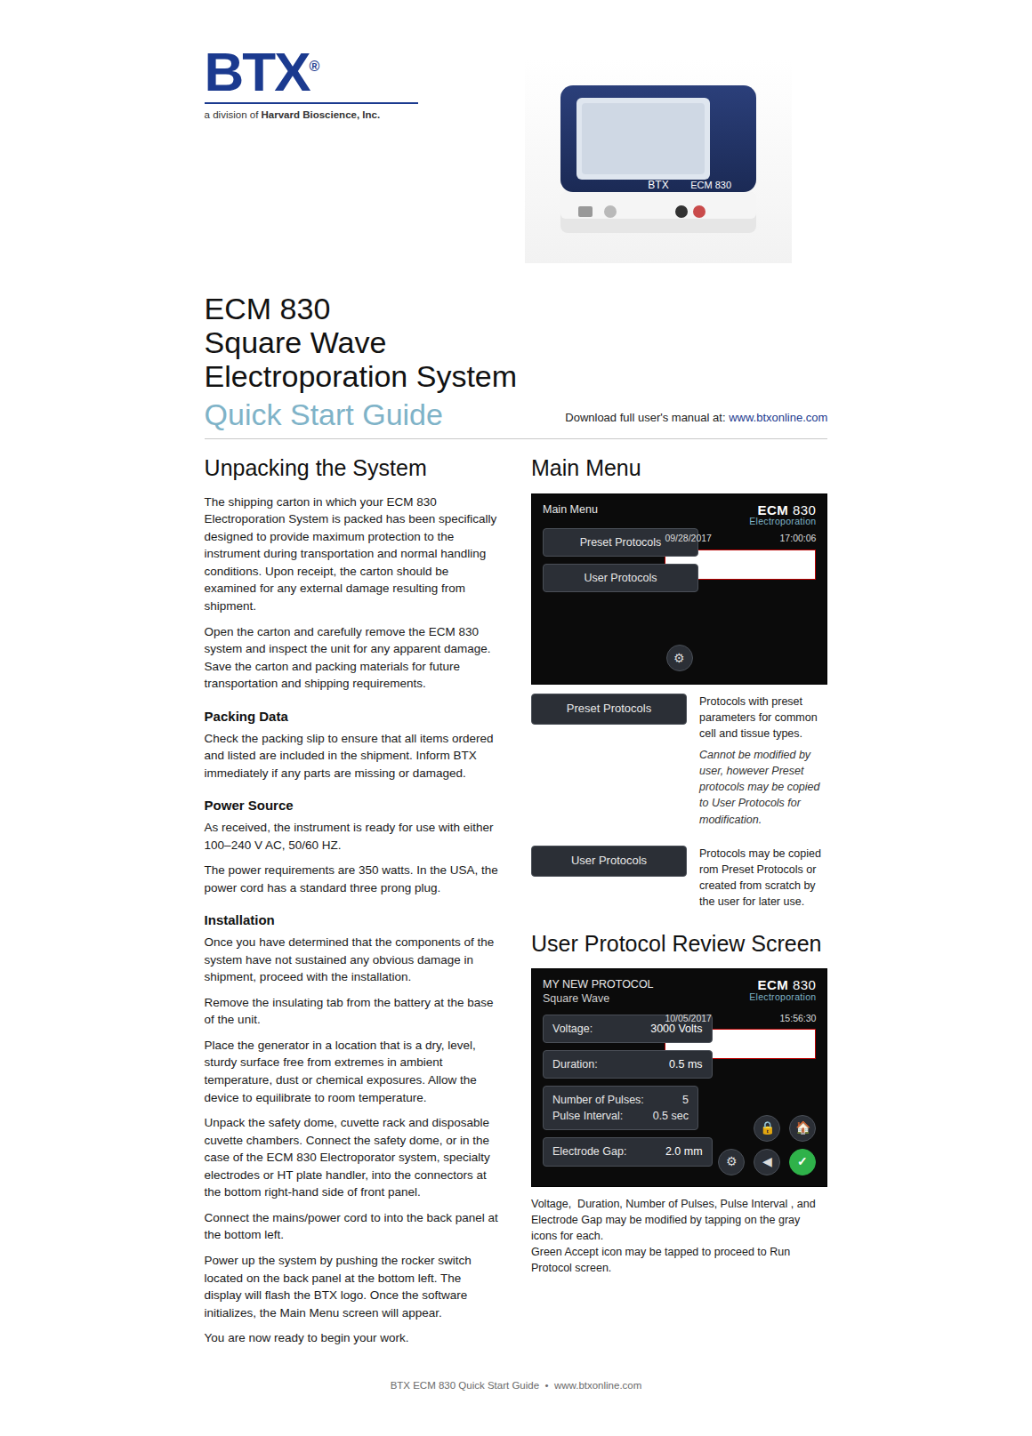BTX®
a division of Harvard Bioscience, Inc.
ECM 830
Square Wave
Electroporation System
Quick Start Guide
Download full user's manual at: www.btxonline.com
Unpacking the System
The shipping carton in which your ECM 830 Electroporation System is packed has been specifically designed to provide maximum protection to the instrument during transportation and normal handling conditions. Upon receipt, the carton should be examined for any external damage resulting from shipment.
Open the carton and carefully remove the ECM 830 system and inspect the unit for any apparent damage. Save the carton and packing materials for future transportation and shipping requirements.
Packing Data
Check the packing slip to ensure that all items ordered and listed are included in the shipment. Inform BTX immediately if any parts are missing or damaged.
Power Source
As received, the instrument is ready for use with either 100–240 V AC, 50/60 HZ.
The power requirements are 350 watts. In the USA, the power cord has a standard three prong plug.
Installation
Once you have determined that the components of the system have not sustained any obvious damage in shipment, proceed with the installation.
Remove the insulating tab from the battery at the base of the unit.
Place the generator in a location that is a dry, level, sturdy surface free from extremes in ambient temperature, dust or chemical exposures. Allow the device to equilibrate to room temperature.
Unpack the safety dome, cuvette rack and disposable cuvette chambers. Connect the safety dome, or in the case of the ECM 830 Electroporator system, specialty electrodes or HT plate handler, into the connectors at the bottom right-hand side of front panel.
Connect the mains/power cord to into the back panel at the bottom left.
Power up the system by pushing the rocker switch located on the back panel at the bottom left. The display will flash the BTX logo. Once the software initializes, the Main Menu screen will appear.
You are now ready to begin your work.
Main Menu
Main Menu
ECM 830
Electroporation
09/28/201717:00:06
Preset Protocols
User Protocols
⚙
Preset Protocols
Protocols with preset parameters for common cell and tissue types.
Cannot be modified by user, however Preset protocols may be copied to User Protocols for modification.
User Protocols
Protocols may be copied rom Preset Protocols or created from scratch by the user for later use.
User Protocol Review Screen
MY NEW PROTOCOLSquare Wave
ECM 830
Electroporation
10/05/201715:56:30
Voltage: 3000 Volts
Duration: 0.5 ms
Number of Pulses: 5
Pulse Interval: 0.5 sec
Electrode Gap: 2.0 mm
🔒
🏠
⚙
◀
✓
Voltage, Duration, Number of Pulses, Pulse Interval , and Electrode Gap may be modified by tapping on the gray icons for each.
Green Accept icon may be tapped to proceed to Run Protocol screen.
BTX ECM 830 Quick Start Guide • www.btxonline.com